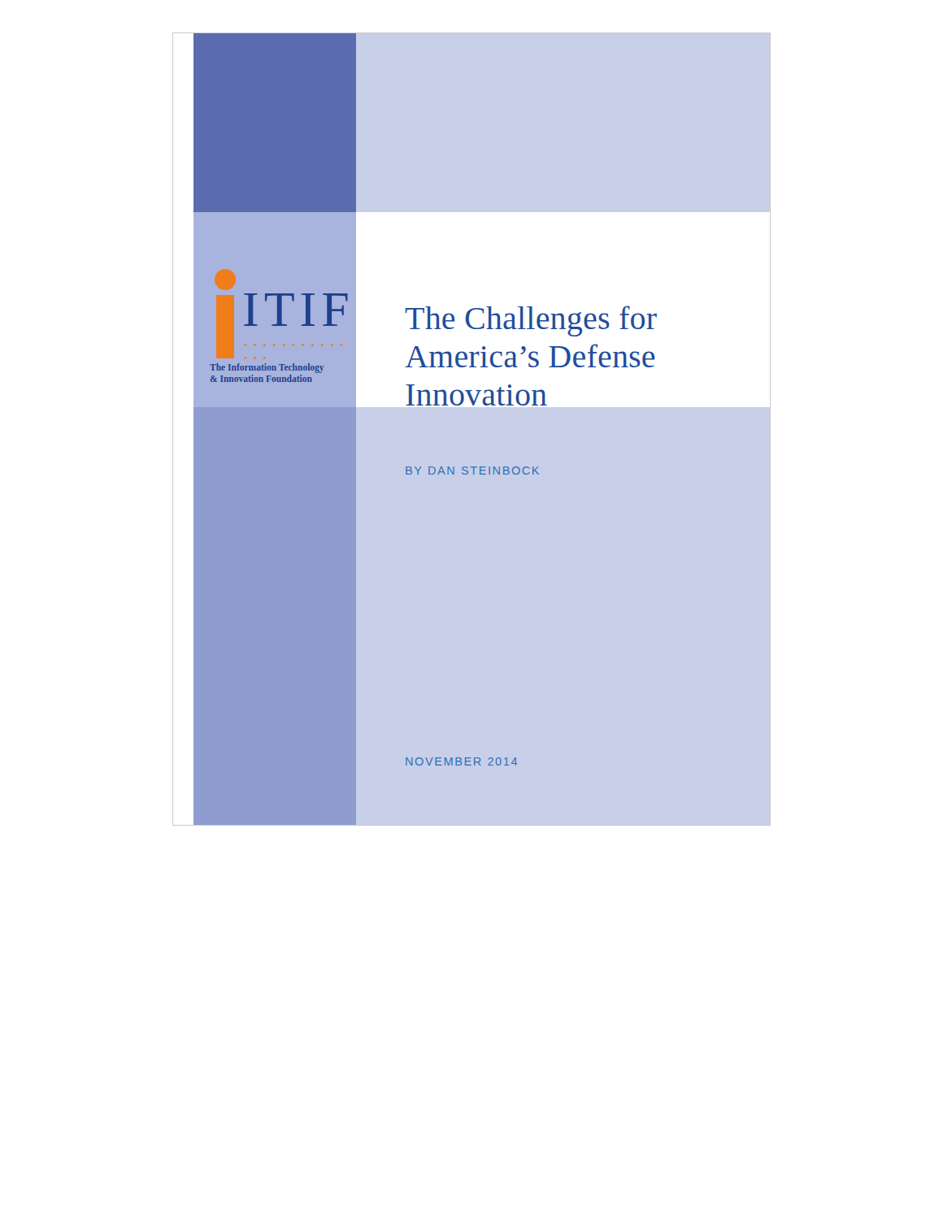ITIF
• • • • • • • • • • • • • •
The Information Technology
& Innovation Foundation
The Challenges for America’s Defense Innovation
BY DAN STEINBOCK
NOVEMBER 2014